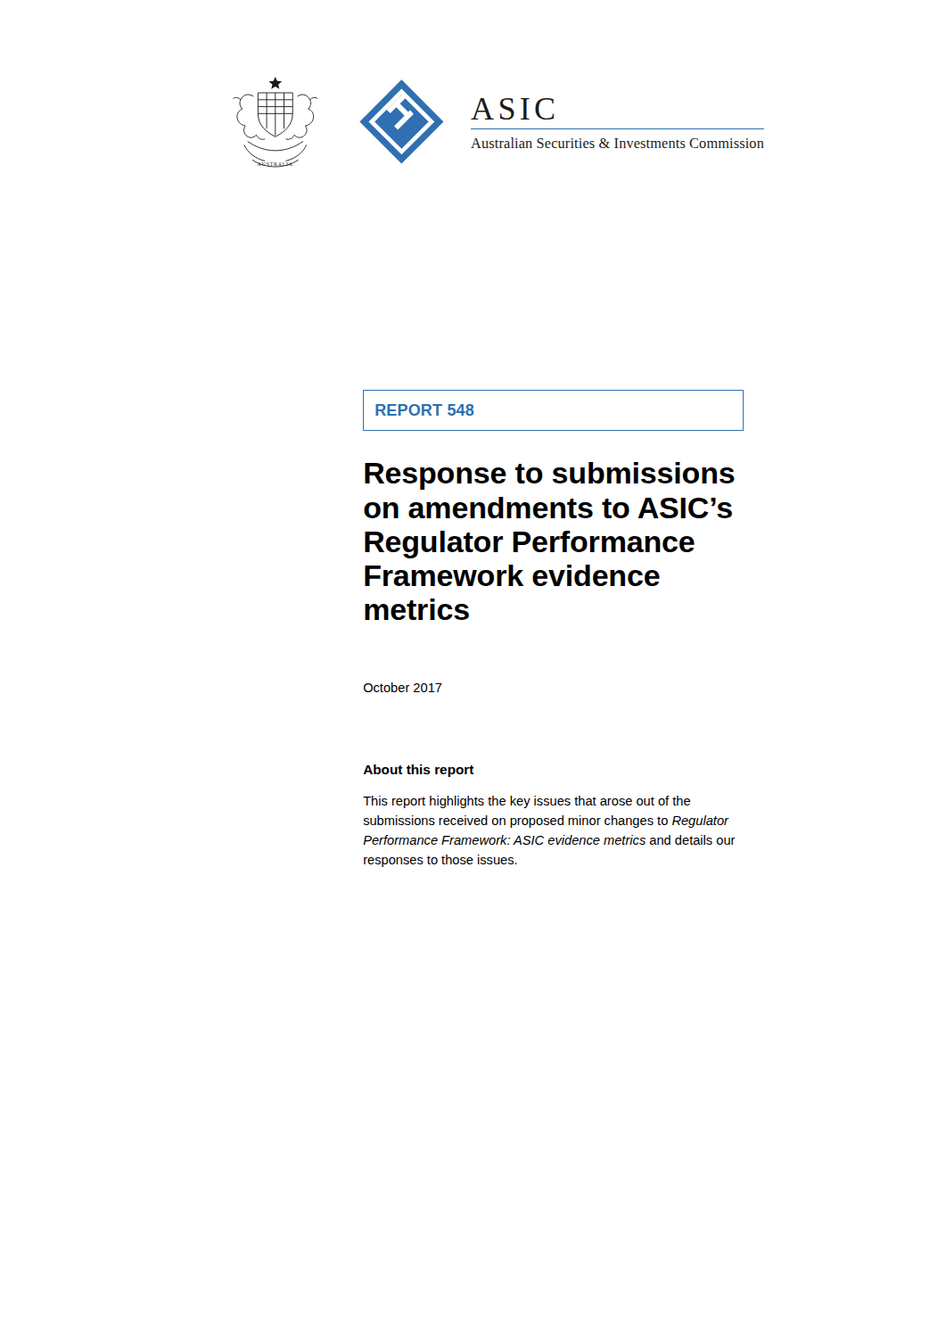AUSTRALIA
ASIC
Australian Securities & Investments Commission
REPORT 548
Response to submissions on amendments to ASIC’s Regulator Performance Framework evidence metrics
October 2017
About this report
This report highlights the key issues that arose out of the submissions received on proposed minor changes to Regulator Performance Framework: ASIC evidence metrics and details our responses to those issues.